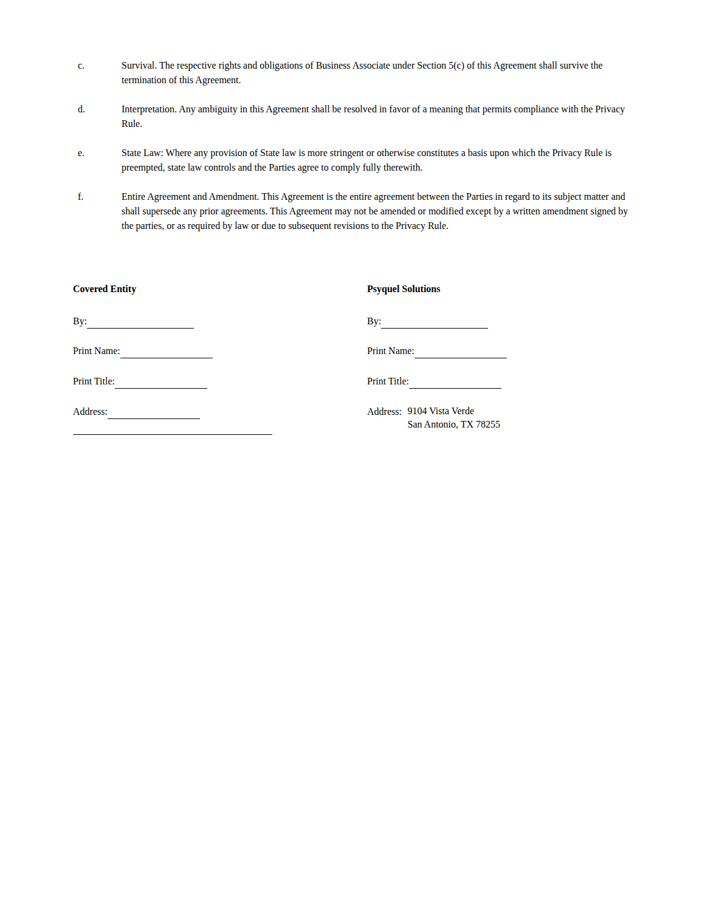c.
Survival. The respective rights and obligations of Business Associate under Section 5(c) of this Agreement shall survive the termination of this Agreement.
d.
Interpretation. Any ambiguity in this Agreement shall be resolved in favor of a meaning that permits compliance with the Privacy Rule.
e.
State Law: Where any provision of State law is more stringent or otherwise constitutes a basis upon which the Privacy Rule is preempted, state law controls and the Parties agree to comply fully therewith.
f.
Entire Agreement and Amendment. This Agreement is the entire agreement between the Parties in regard to its subject matter and shall supersede any prior agreements. This Agreement may not be amended or modified except by a written amendment signed by the parties, or as required by law or due to subsequent revisions to the Privacy Rule.
Covered Entity
By:
Print Name:
Print Title:
Address:
Psyquel Solutions
By:
Print Name:
Print Title:
Address:
9104 Vista Verde
San Antonio, TX 78255